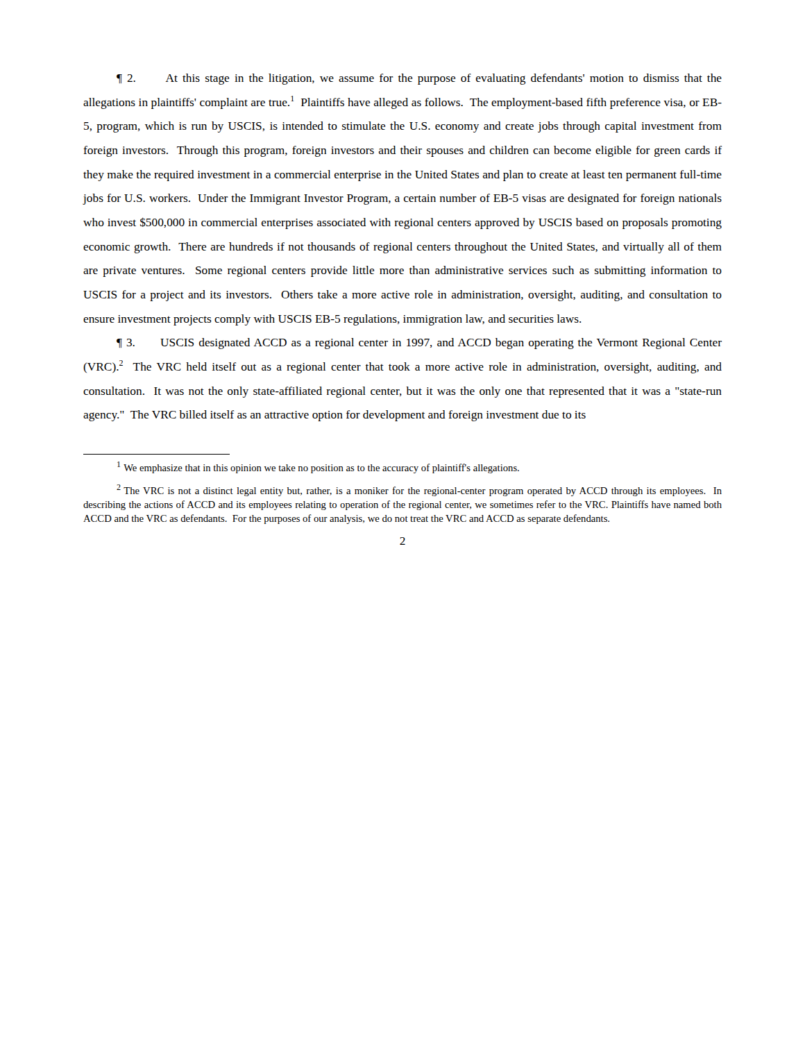¶ 2. At this stage in the litigation, we assume for the purpose of evaluating defendants' motion to dismiss that the allegations in plaintiffs' complaint are true.1 Plaintiffs have alleged as follows. The employment-based fifth preference visa, or EB-5, program, which is run by USCIS, is intended to stimulate the U.S. economy and create jobs through capital investment from foreign investors. Through this program, foreign investors and their spouses and children can become eligible for green cards if they make the required investment in a commercial enterprise in the United States and plan to create at least ten permanent full-time jobs for U.S. workers. Under the Immigrant Investor Program, a certain number of EB-5 visas are designated for foreign nationals who invest $500,000 in commercial enterprises associated with regional centers approved by USCIS based on proposals promoting economic growth. There are hundreds if not thousands of regional centers throughout the United States, and virtually all of them are private ventures. Some regional centers provide little more than administrative services such as submitting information to USCIS for a project and its investors. Others take a more active role in administration, oversight, auditing, and consultation to ensure investment projects comply with USCIS EB-5 regulations, immigration law, and securities laws.
¶ 3. USCIS designated ACCD as a regional center in 1997, and ACCD began operating the Vermont Regional Center (VRC).2 The VRC held itself out as a regional center that took a more active role in administration, oversight, auditing, and consultation. It was not the only state-affiliated regional center, but it was the only one that represented that it was a "state-run agency." The VRC billed itself as an attractive option for development and foreign investment due to its
1We emphasize that in this opinion we take no position as to the accuracy of plaintiff's allegations.
2The VRC is not a distinct legal entity but, rather, is a moniker for the regional-center program operated by ACCD through its employees. In describing the actions of ACCD and its employees relating to operation of the regional center, we sometimes refer to the VRC. Plaintiffs have named both ACCD and the VRC as defendants. For the purposes of our analysis, we do not treat the VRC and ACCD as separate defendants.
2